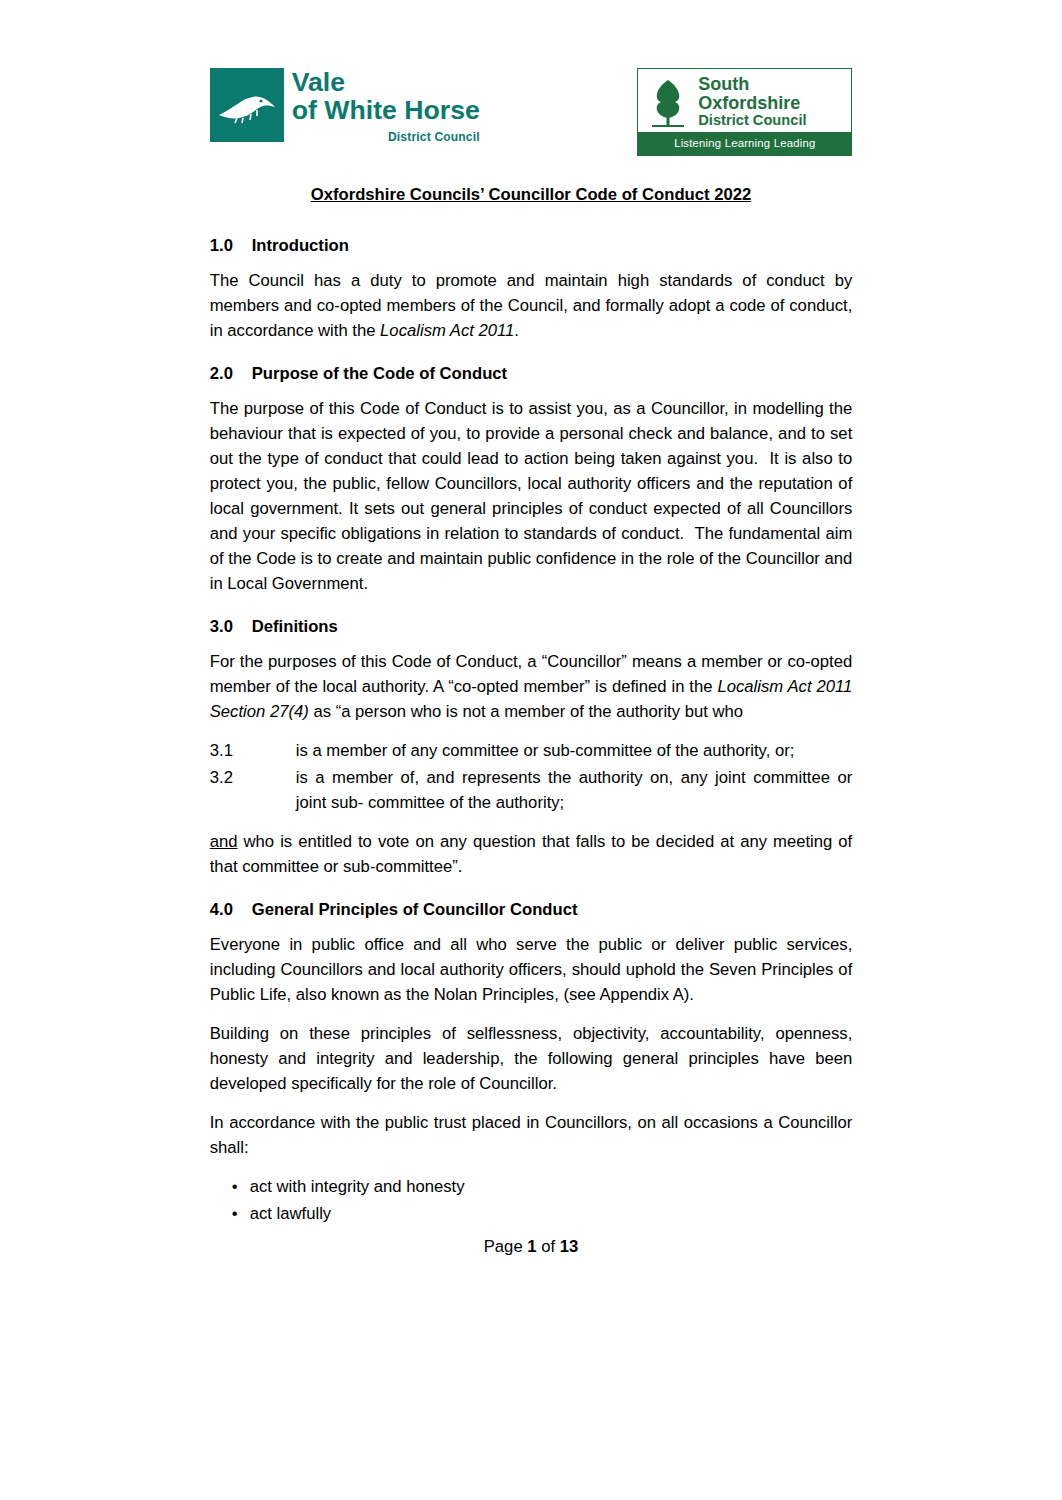Vale of White Horse District Council
South Oxfordshire
District Council
Listening Learning Leading
Oxfordshire Councils’ Councillor Code of Conduct 2022
1.0 Introduction
The Council has a duty to promote and maintain high standards of conduct by members and co-opted members of the Council, and formally adopt a code of conduct, in accordance with the Localism Act 2011.
2.0 Purpose of the Code of Conduct
The purpose of this Code of Conduct is to assist you, as a Councillor, in modelling the behaviour that is expected of you, to provide a personal check and balance, and to set out the type of conduct that could lead to action being taken against you. It is also to protect you, the public, fellow Councillors, local authority officers and the reputation of local government. It sets out general principles of conduct expected of all Councillors and your specific obligations in relation to standards of conduct. The fundamental aim of the Code is to create and maintain public confidence in the role of the Councillor and in Local Government.
3.0 Definitions
For the purposes of this Code of Conduct, a “Councillor” means a member or co-opted member of the local authority. A “co-opted member” is defined in the Localism Act 2011 Section 27(4) as “a person who is not a member of the authority but who
3.1
is a member of any committee or sub-committee of the authority, or;
3.2
is a member of, and represents the authority on, any joint committee or joint sub- committee of the authority;
and who is entitled to vote on any question that falls to be decided at any meeting of that committee or sub-committee”.
4.0 General Principles of Councillor Conduct
Everyone in public office and all who serve the public or deliver public services, including Councillors and local authority officers, should uphold the Seven Principles of Public Life, also known as the Nolan Principles, (see Appendix A).
Building on these principles of selflessness, objectivity, accountability, openness, honesty and integrity and leadership, the following general principles have been developed specifically for the role of Councillor.
In accordance with the public trust placed in Councillors, on all occasions a Councillor shall:
act with integrity and honesty
act lawfully
Page 1 of 13